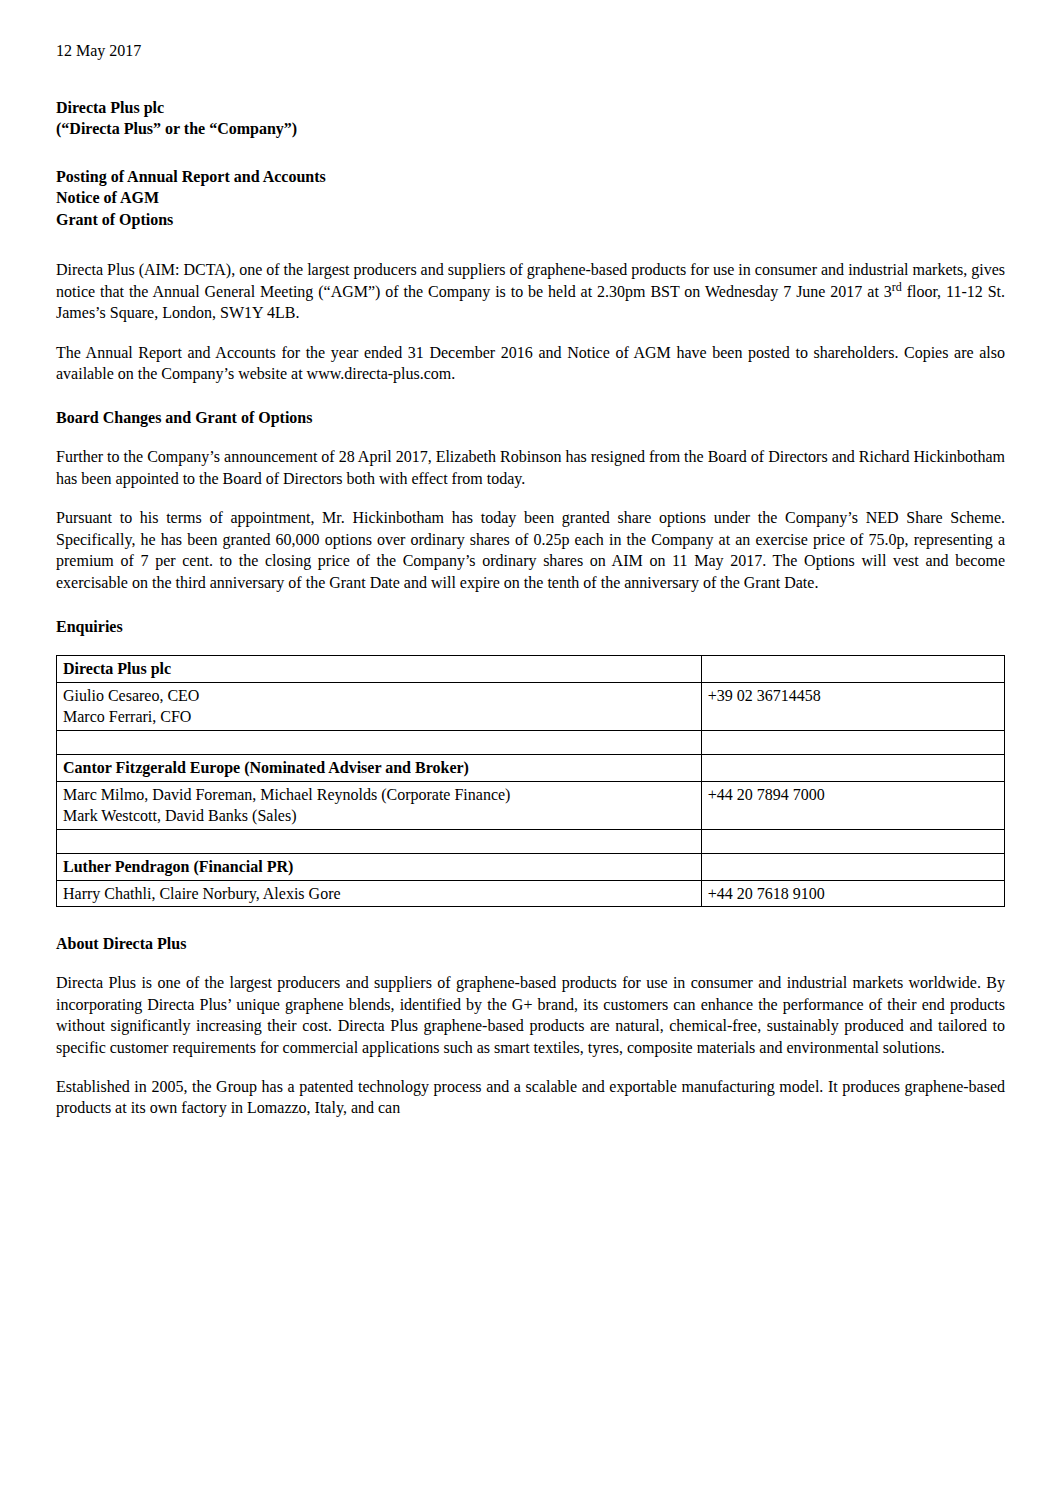12 May 2017
Directa Plus plc
(“Directa Plus” or the “Company”)
Posting of Annual Report and Accounts
Notice of AGM
Grant of Options
Directa Plus (AIM: DCTA), one of the largest producers and suppliers of graphene-based products for use in consumer and industrial markets, gives notice that the Annual General Meeting (“AGM”) of the Company is to be held at 2.30pm BST on Wednesday 7 June 2017 at 3rd floor, 11-12 St. James’s Square, London, SW1Y 4LB.
The Annual Report and Accounts for the year ended 31 December 2016 and Notice of AGM have been posted to shareholders. Copies are also available on the Company’s website at www.directa-plus.com.
Board Changes and Grant of Options
Further to the Company’s announcement of 28 April 2017, Elizabeth Robinson has resigned from the Board of Directors and Richard Hickinbotham has been appointed to the Board of Directors both with effect from today.
Pursuant to his terms of appointment, Mr. Hickinbotham has today been granted share options under the Company’s NED Share Scheme. Specifically, he has been granted 60,000 options over ordinary shares of 0.25p each in the Company at an exercise price of 75.0p, representing a premium of 7 per cent. to the closing price of the Company’s ordinary shares on AIM on 11 May 2017. The Options will vest and become exercisable on the third anniversary of the Grant Date and will expire on the tenth of the anniversary of the Grant Date.
Enquiries
| Directa Plus plc | |
| Giulio Cesareo, CEO Marco Ferrari, CFO | +39 02 36714458 |
| Cantor Fitzgerald Europe (Nominated Adviser and Broker) | |
| Marc Milmo, David Foreman, Michael Reynolds (Corporate Finance) Mark Westcott, David Banks (Sales) | +44 20 7894 7000 |
| Luther Pendragon (Financial PR) | |
| Harry Chathli, Claire Norbury, Alexis Gore | +44 20 7618 9100 |
About Directa Plus
Directa Plus is one of the largest producers and suppliers of graphene-based products for use in consumer and industrial markets worldwide. By incorporating Directa Plus’ unique graphene blends, identified by the G+ brand, its customers can enhance the performance of their end products without significantly increasing their cost. Directa Plus graphene-based products are natural, chemical-free, sustainably produced and tailored to specific customer requirements for commercial applications such as smart textiles, tyres, composite materials and environmental solutions.
Established in 2005, the Group has a patented technology process and a scalable and exportable manufacturing model. It produces graphene-based products at its own factory in Lomazzo, Italy, and can